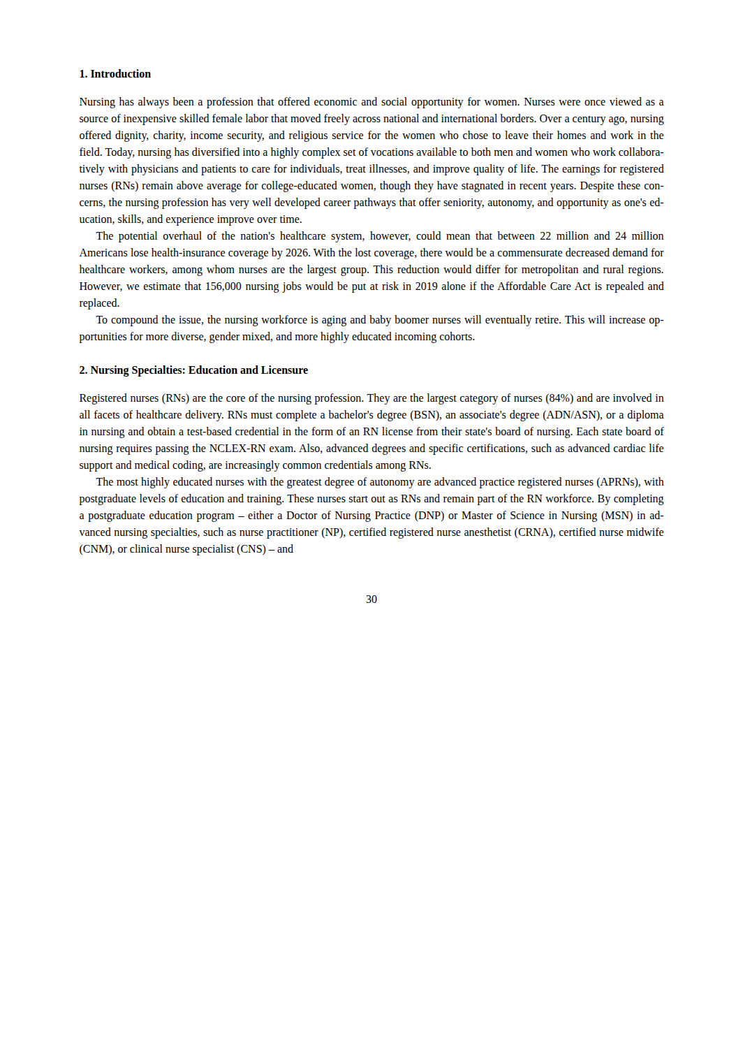1. Introduction
Nursing has always been a profession that offered economic and social opportunity for women. Nurses were once viewed as a source of inexpensive skilled female labor that moved freely across national and international borders. Over a century ago, nursing offered dignity, charity, income security, and religious service for the women who chose to leave their homes and work in the field. Today, nursing has diversified into a highly complex set of vocations available to both men and women who work collaboratively with physicians and patients to care for individuals, treat illnesses, and improve quality of life. The earnings for registered nurses (RNs) remain above average for college-educated women, though they have stagnated in recent years. Despite these concerns, the nursing profession has very well developed career pathways that offer seniority, autonomy, and opportunity as one's education, skills, and experience improve over time.
The potential overhaul of the nation's healthcare system, however, could mean that between 22 million and 24 million Americans lose health-insurance coverage by 2026. With the lost coverage, there would be a commensurate decreased demand for healthcare workers, among whom nurses are the largest group. This reduction would differ for metropolitan and rural regions. However, we estimate that 156,000 nursing jobs would be put at risk in 2019 alone if the Affordable Care Act is repealed and replaced.
To compound the issue, the nursing workforce is aging and baby boomer nurses will eventually retire. This will increase opportunities for more diverse, gender mixed, and more highly educated incoming cohorts.
2. Nursing Specialties: Education and Licensure
Registered nurses (RNs) are the core of the nursing profession. They are the largest category of nurses (84%) and are involved in all facets of healthcare delivery. RNs must complete a bachelor's degree (BSN), an associate's degree (ADN/ASN), or a diploma in nursing and obtain a test-based credential in the form of an RN license from their state's board of nursing. Each state board of nursing requires passing the NCLEX-RN exam. Also, advanced degrees and specific certifications, such as advanced cardiac life support and medical coding, are increasingly common credentials among RNs.
The most highly educated nurses with the greatest degree of autonomy are advanced practice registered nurses (APRNs), with postgraduate levels of education and training. These nurses start out as RNs and remain part of the RN workforce. By completing a postgraduate education program – either a Doctor of Nursing Practice (DNP) or Master of Science in Nursing (MSN) in advanced nursing specialties, such as nurse practitioner (NP), certified registered nurse anesthetist (CRNA), certified nurse midwife (CNM), or clinical nurse specialist (CNS) – and
30